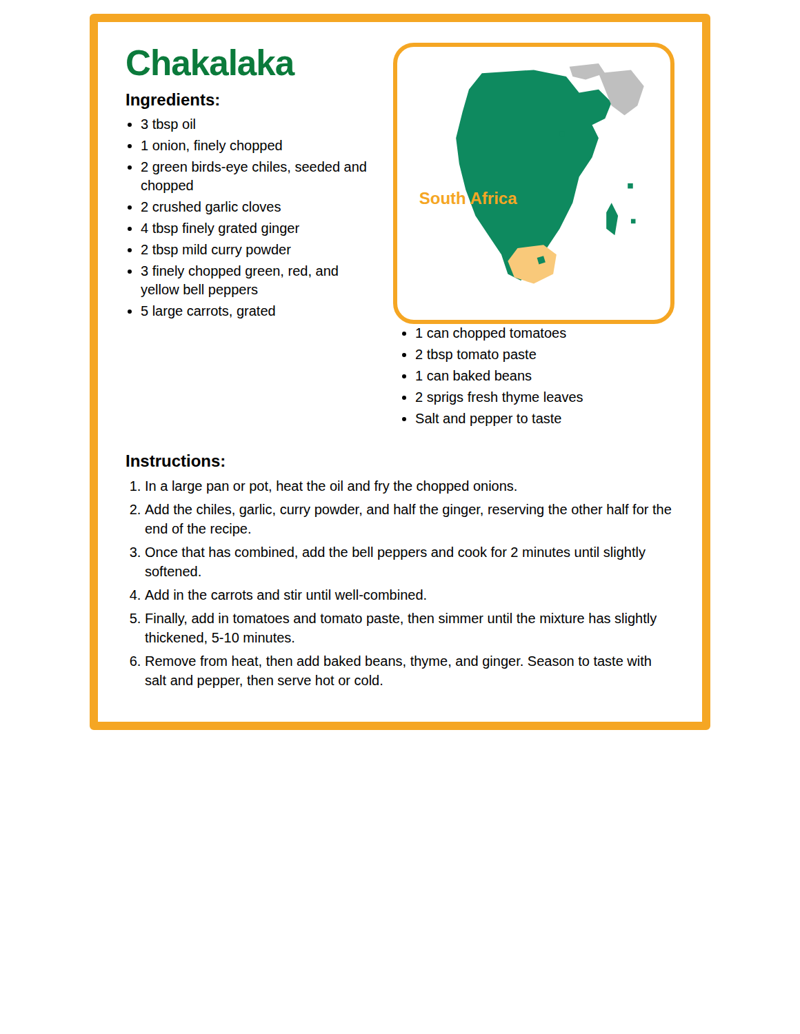Chakalaka
Ingredients:
3 tbsp oil
1 onion, finely chopped
2 green birds-eye chiles, seeded and chopped
2 crushed garlic cloves
4 tbsp finely grated ginger
2 tbsp mild curry powder
3 finely chopped green, red, and yellow bell peppers
5 large carrots, grated
South Africa
1 can chopped tomatoes
2 tbsp tomato paste
1 can baked beans
2 sprigs fresh thyme leaves
Salt and pepper to taste
Instructions:
In a large pan or pot, heat the oil and fry the chopped onions.
Add the chiles, garlic, curry powder, and half the ginger, reserving the other half for the end of the recipe.
Once that has combined, add the bell peppers and cook for 2 minutes until slightly softened.
Add in the carrots and stir until well-combined.
Finally, add in tomatoes and tomato paste, then simmer until the mixture has slightly thickened, 5-10 minutes.
Remove from heat, then add baked beans, thyme, and ginger. Season to taste with salt and pepper, then serve hot or cold.